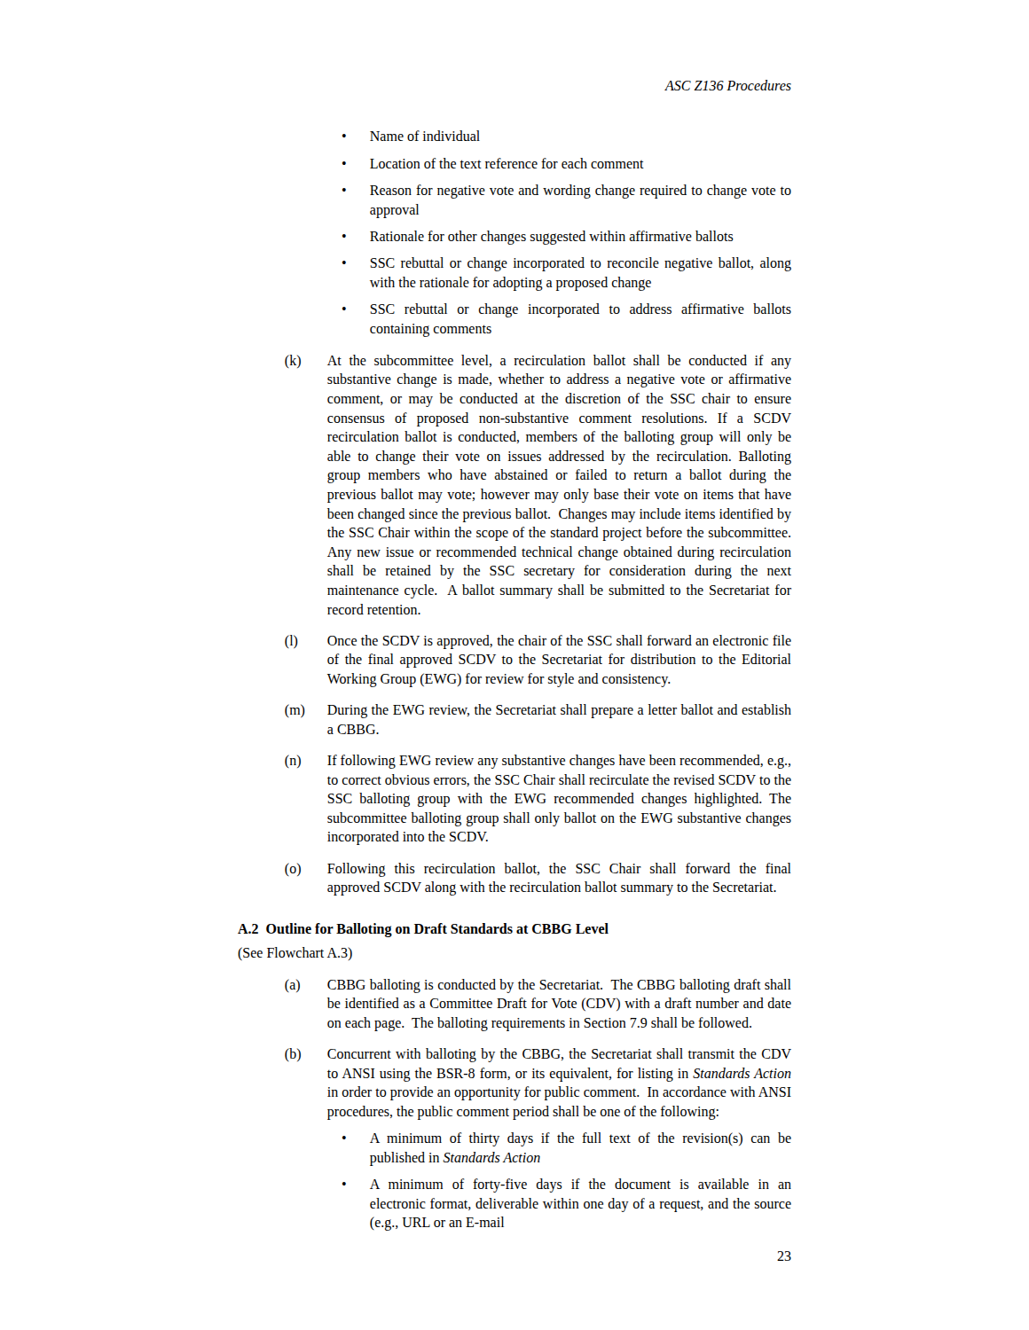ASC Z136 Procedures
Name of individual
Location of the text reference for each comment
Reason for negative vote and wording change required to change vote to approval
Rationale for other changes suggested within affirmative ballots
SSC rebuttal or change incorporated to reconcile negative ballot, along with the rationale for adopting a proposed change
SSC rebuttal or change incorporated to address affirmative ballots containing comments
(k) At the subcommittee level, a recirculation ballot shall be conducted if any substantive change is made, whether to address a negative vote or affirmative comment, or may be conducted at the discretion of the SSC chair to ensure consensus of proposed non-substantive comment resolutions. If a SCDV recirculation ballot is conducted, members of the balloting group will only be able to change their vote on issues addressed by the recirculation. Balloting group members who have abstained or failed to return a ballot during the previous ballot may vote; however may only base their vote on items that have been changed since the previous ballot. Changes may include items identified by the SSC Chair within the scope of the standard project before the subcommittee. Any new issue or recommended technical change obtained during recirculation shall be retained by the SSC secretary for consideration during the next maintenance cycle. A ballot summary shall be submitted to the Secretariat for record retention.
(l) Once the SCDV is approved, the chair of the SSC shall forward an electronic file of the final approved SCDV to the Secretariat for distribution to the Editorial Working Group (EWG) for review for style and consistency.
(m) During the EWG review, the Secretariat shall prepare a letter ballot and establish a CBBG.
(n) If following EWG review any substantive changes have been recommended, e.g., to correct obvious errors, the SSC Chair shall recirculate the revised SCDV to the SSC balloting group with the EWG recommended changes highlighted. The subcommittee balloting group shall only ballot on the EWG substantive changes incorporated into the SCDV.
(o) Following this recirculation ballot, the SSC Chair shall forward the final approved SCDV along with the recirculation ballot summary to the Secretariat.
A.2 Outline for Balloting on Draft Standards at CBBG Level
(See Flowchart A.3)
(a) CBBG balloting is conducted by the Secretariat. The CBBG balloting draft shall be identified as a Committee Draft for Vote (CDV) with a draft number and date on each page. The balloting requirements in Section 7.9 shall be followed.
(b) Concurrent with balloting by the CBBG, the Secretariat shall transmit the CDV to ANSI using the BSR-8 form, or its equivalent, for listing in Standards Action in order to provide an opportunity for public comment. In accordance with ANSI procedures, the public comment period shall be one of the following:
A minimum of thirty days if the full text of the revision(s) can be published in Standards Action
A minimum of forty-five days if the document is available in an electronic format, deliverable within one day of a request, and the source (e.g., URL or an E-mail
23